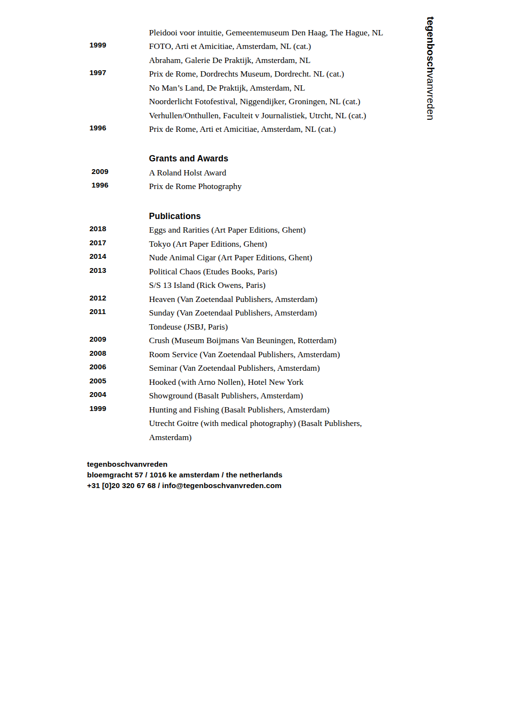tegenbosch vanvreden
| | Pleidooi voor intuitie, Gemeentemuseum Den Haag, The Hague, NL |
| 1999 | FOTO, Arti et Amicitiae, Amsterdam, NL (cat.) |
| | Abraham, Galerie De Praktijk, Amsterdam, NL |
| 1997 | Prix de Rome, Dordrechts Museum, Dordrecht. NL (cat.) |
| | No Man’s Land, De Praktijk, Amsterdam, NL |
| | Noorderlicht Fotofestival, Niggendijker, Groningen, NL (cat.) |
| | Verhullen/Onthullen, Faculteit v Journalistiek, Utrcht, NL (cat.) |
| 1996 | Prix de Rome, Arti et Amicitiae, Amsterdam, NL (cat.) |
| | Grants and Awards |
| 2009 | A Roland Holst Award |
| 1996 | Prix de Rome Photography |
| | Publications |
| 2018 | Eggs and Rarities (Art Paper Editions, Ghent) |
| 2017 | Tokyo (Art Paper Editions, Ghent) |
| 2014 | Nude Animal Cigar (Art Paper Editions, Ghent) |
| 2013 | Political Chaos (Etudes Books, Paris) |
| | S/S 13 Island (Rick Owens, Paris) |
| 2012 | Heaven (Van Zoetendaal Publishers, Amsterdam) |
| 2011 | Sunday (Van Zoetendaal Publishers, Amsterdam) |
| | Tondeuse (JSBJ, Paris) |
| 2009 | Crush (Museum Boijmans Van Beuningen, Rotterdam) |
| 2008 | Room Service (Van Zoetendaal Publishers, Amsterdam) |
| 2006 | Seminar (Van Zoetendaal Publishers, Amsterdam) |
| 2005 | Hooked (with Arno Nollen), Hotel New York |
| 2004 | Showground (Basalt Publishers, Amsterdam) |
| 1999 | Hunting and Fishing (Basalt Publishers, Amsterdam) |
| | Utrecht Goitre (with medical photography) (Basalt Publishers, Amsterdam) |
tegenboschvanvreden
bloemgracht 57 / 1016 ke amsterdam / the netherlands
+31 [0]20 320 67 68 / info@tegenboschvanvreden.com